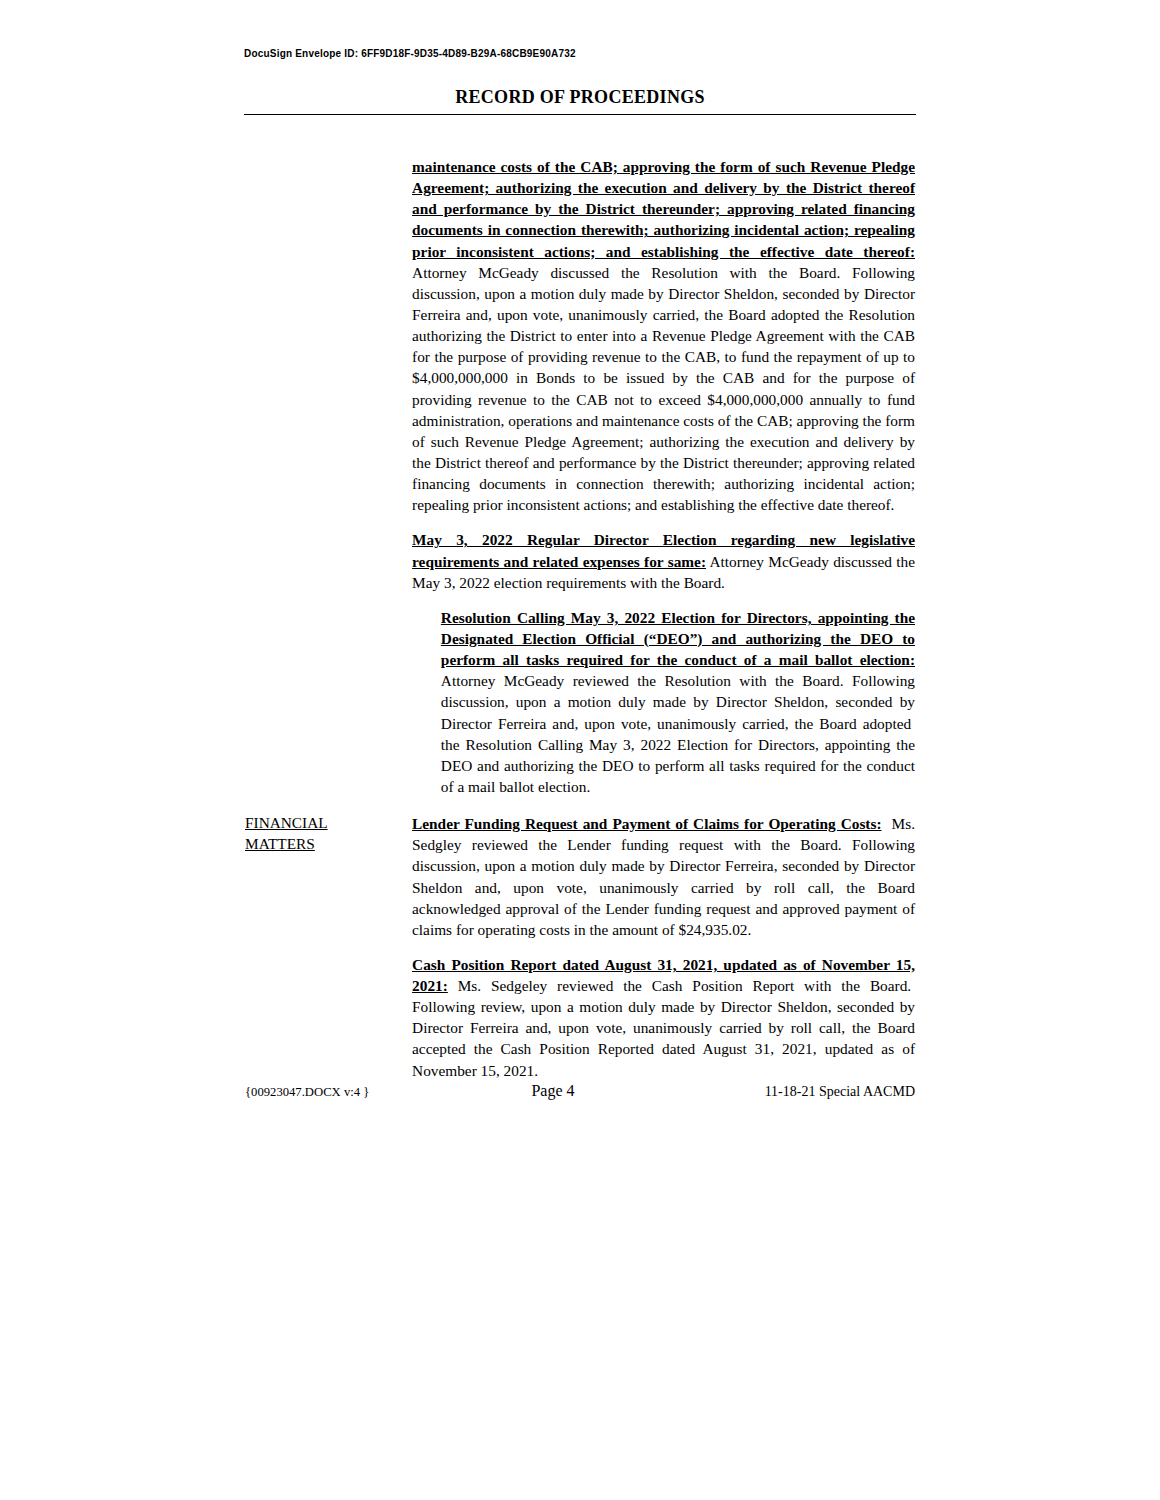DocuSign Envelope ID: 6FF9D18F-9D35-4D89-B29A-68CB9E90A732
RECORD OF PROCEEDINGS
| | maintenance costs of the CAB; approving the form of such Revenue Pledge Agreement; authorizing the execution and delivery by the District thereof and performance by the District thereunder; approving related financing documents in connection therewith; authorizing incidental action; repealing prior inconsistent actions; and establishing the effective date thereof: Attorney McGeady discussed the Resolution with the Board. Following discussion, upon a motion duly made by Director Sheldon, seconded by Director Ferreira and, upon vote, unanimously carried, the Board adopted the Resolution authorizing the District to enter into a Revenue Pledge Agreement with the CAB for the purpose of providing revenue to the CAB, to fund the repayment of up to $4,000,000,000 in Bonds to be issued by the CAB and for the purpose of providing revenue to the CAB not to exceed $4,000,000,000 annually to fund administration, operations and maintenance costs of the CAB; approving the form of such Revenue Pledge Agreement; authorizing the execution and delivery by the District thereof and performance by the District thereunder; approving related financing documents in connection therewith; authorizing incidental action; repealing prior inconsistent actions; and establishing the effective date thereof. May 3, 2022 Regular Director Election regarding new legislative requirements and related expenses for same: Attorney McGeady discussed the May 3, 2022 election requirements with the Board. Resolution Calling May 3, 2022 Election for Directors, appointing the Designated Election Official (“DEO”) and authorizing the DEO to perform all tasks required for the conduct of a mail ballot election: Attorney McGeady reviewed the Resolution with the Board. Following discussion, upon a motion duly made by Director Sheldon, seconded by Director Ferreira and, upon vote, unanimously carried, the Board adopted the Resolution Calling May 3, 2022 Election for Directors, appointing the DEO and authorizing the DEO to perform all tasks required for the conduct of a mail ballot election. |
| Financial Matters | Lender Funding Request and Payment of Claims for Operating Costs: Ms. Sedgley reviewed the Lender funding request with the Board. Following discussion, upon a motion duly made by Director Ferreira, seconded by Director Sheldon and, upon vote, unanimously carried by roll call, the Board acknowledged approval of the Lender funding request and approved payment of claims for operating costs in the amount of $24,935.02. Cash Position Report dated August 31, 2021, updated as of November 15, 2021: Ms. Sedgeley reviewed the Cash Position Report with the Board. Following review, upon a motion duly made by Director Sheldon, seconded by Director Ferreira and, upon vote, unanimously carried by roll call, the Board accepted the Cash Position Reported dated August 31, 2021, updated as of November 15, 2021. |
| {00923047.DOCX v:4 } | Page 4 | 11-18-21 Special AACMD |